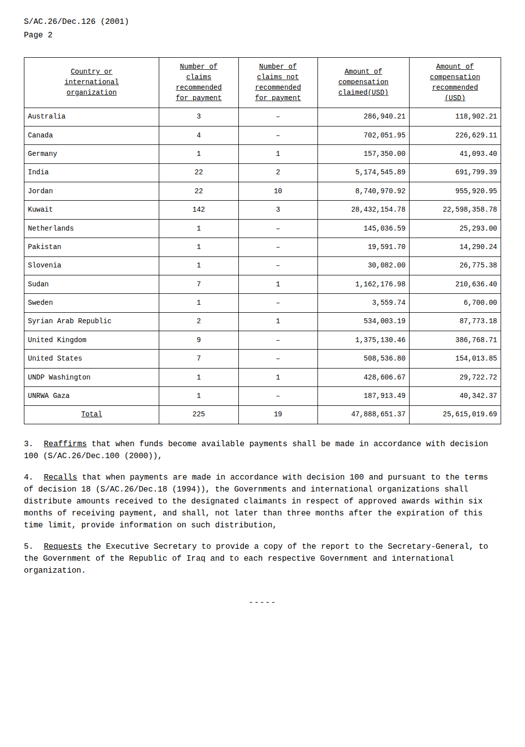S/AC.26/Dec.126 (2001)
Page 2
| Country or international organization | Number of claims recommended for payment | Number of claims not recommended for payment | Amount of compensation claimed(USD) | Amount of compensation recommended (USD) |
| --- | --- | --- | --- | --- |
| Australia | 3 | – | 286,940.21 | 118,902.21 |
| Canada | 4 | – | 702,051.95 | 226,629.11 |
| Germany | 1 | 1 | 157,350.00 | 41,093.40 |
| India | 22 | 2 | 5,174,545.89 | 691,799.39 |
| Jordan | 22 | 10 | 8,740,970.92 | 955,920.95 |
| Kuwait | 142 | 3 | 28,432,154.78 | 22,598,358.78 |
| Netherlands | 1 | – | 145,036.59 | 25,293.00 |
| Pakistan | 1 | – | 19,591.70 | 14,290.24 |
| Slovenia | 1 | – | 30,082.00 | 26,775.38 |
| Sudan | 7 | 1 | 1,162,176.98 | 210,636.40 |
| Sweden | 1 | – | 3,559.74 | 6,700.00 |
| Syrian Arab Republic | 2 | 1 | 534,003.19 | 87,773.18 |
| United Kingdom | 9 | – | 1,375,130.46 | 386,768.71 |
| United States | 7 | – | 508,536.80 | 154,013.85 |
| UNDP Washington | 1 | 1 | 428,606.67 | 29,722.72 |
| UNRWA Gaza | 1 | – | 187,913.49 | 40,342.37 |
| Total | 225 | 19 | 47,888,651.37 | 25,615,019.69 |
3. Reaffirms that when funds become available payments shall be made in accordance with decision 100 (S/AC.26/Dec.100 (2000)),
4. Recalls that when payments are made in accordance with decision 100 and pursuant to the terms of decision 18 (S/AC.26/Dec.18 (1994)), the Governments and international organizations shall distribute amounts received to the designated claimants in respect of approved awards within six months of receiving payment, and shall, not later than three months after the expiration of this time limit, provide information on such distribution,
5. Requests the Executive Secretary to provide a copy of the report to the Secretary-General, to the Government of the Republic of Iraq and to each respective Government and international organization.
-----